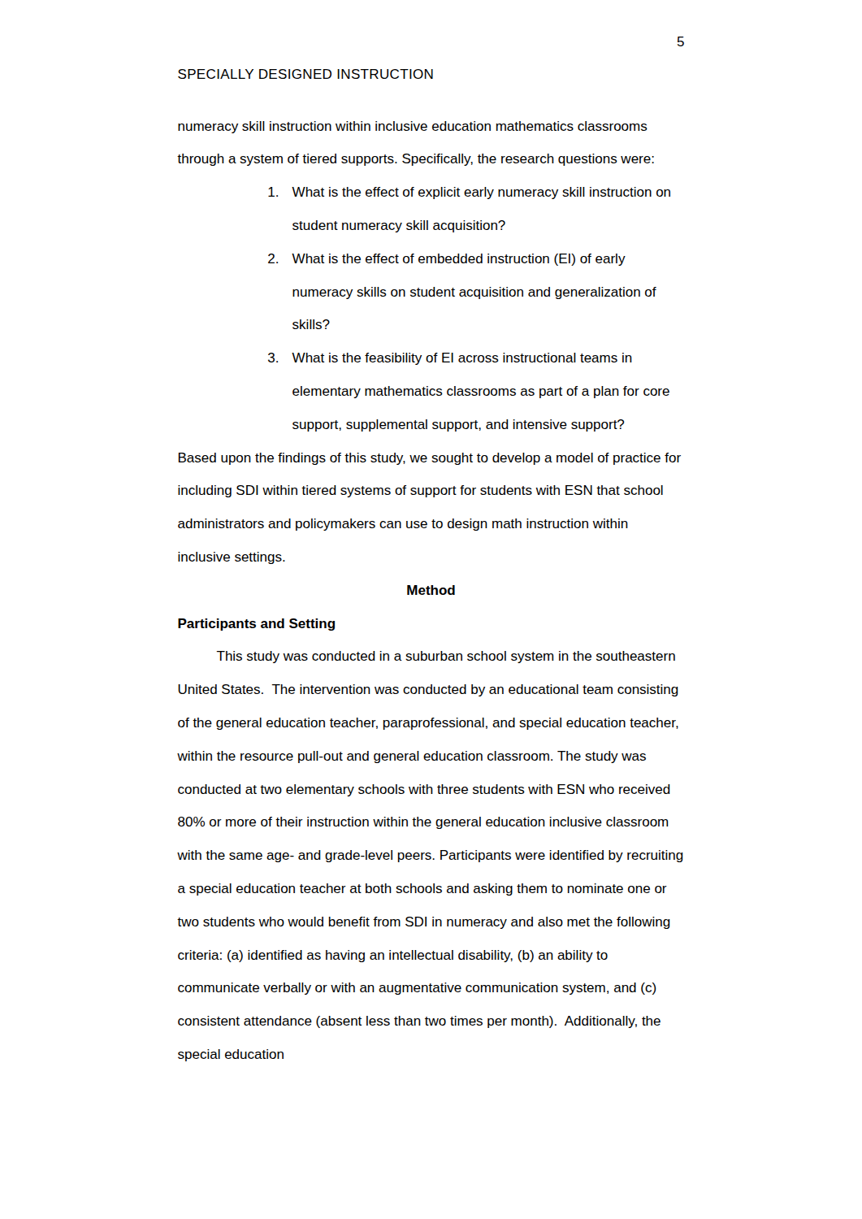5
SPECIALLY DESIGNED INSTRUCTION
numeracy skill instruction within inclusive education mathematics classrooms through a system of tiered supports. Specifically, the research questions were:
What is the effect of explicit early numeracy skill instruction on student numeracy skill acquisition?
What is the effect of embedded instruction (EI) of early numeracy skills on student acquisition and generalization of skills?
What is the feasibility of EI across instructional teams in elementary mathematics classrooms as part of a plan for core support, supplemental support, and intensive support?
Based upon the findings of this study, we sought to develop a model of practice for including SDI within tiered systems of support for students with ESN that school administrators and policymakers can use to design math instruction within inclusive settings.
Method
Participants and Setting
This study was conducted in a suburban school system in the southeastern United States. The intervention was conducted by an educational team consisting of the general education teacher, paraprofessional, and special education teacher, within the resource pull-out and general education classroom. The study was conducted at two elementary schools with three students with ESN who received 80% or more of their instruction within the general education inclusive classroom with the same age- and grade-level peers. Participants were identified by recruiting a special education teacher at both schools and asking them to nominate one or two students who would benefit from SDI in numeracy and also met the following criteria: (a) identified as having an intellectual disability, (b) an ability to communicate verbally or with an augmentative communication system, and (c) consistent attendance (absent less than two times per month). Additionally, the special education